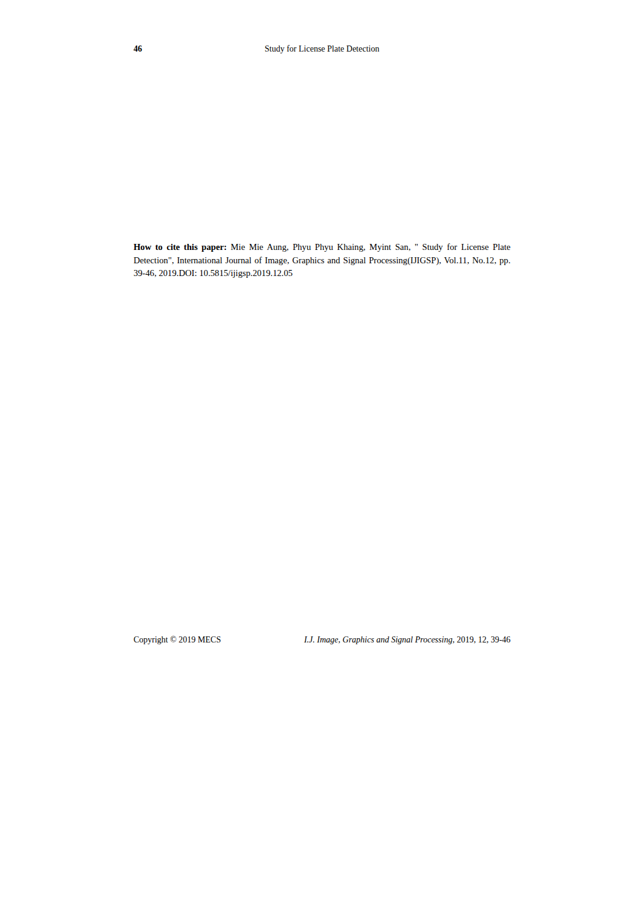46 Study for License Plate Detection
How to cite this paper: Mie Mie Aung, Phyu Phyu Khaing, Myint San, " Study for License Plate Detection", International Journal of Image, Graphics and Signal Processing(IJIGSP), Vol.11, No.12, pp. 39-46, 2019.DOI: 10.5815/ijigsp.2019.12.05
Copyright © 2019 MECS I.J. Image, Graphics and Signal Processing, 2019, 12, 39-46